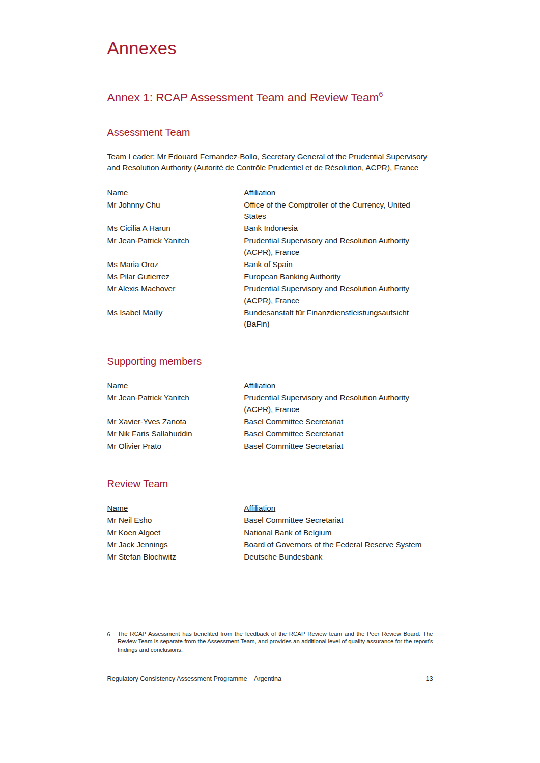Annexes
Annex 1: RCAP Assessment Team and Review Team6
Assessment Team
Team Leader: Mr Edouard Fernandez-Bollo, Secretary General of the Prudential Supervisory and Resolution Authority (Autorité de Contrôle Prudentiel et de Résolution, ACPR), France
| Name | Affiliation |
| Mr Johnny Chu | Office of the Comptroller of the Currency, United States |
| Ms Cicilia A Harun | Bank Indonesia |
| Mr Jean-Patrick Yanitch | Prudential Supervisory and Resolution Authority (ACPR), France |
| Ms Maria Oroz | Bank of Spain |
| Ms Pilar Gutierrez | European Banking Authority |
| Mr Alexis Machover | Prudential Supervisory and Resolution Authority (ACPR), France |
| Ms Isabel Mailly | Bundesanstalt für Finanzdienstleistungsaufsicht (BaFin) |
Supporting members
| Name | Affiliation |
| Mr Jean-Patrick Yanitch | Prudential Supervisory and Resolution Authority (ACPR), France |
| Mr Xavier-Yves Zanota | Basel Committee Secretariat |
| Mr Nik Faris Sallahuddin | Basel Committee Secretariat |
| Mr Olivier Prato | Basel Committee Secretariat |
Review Team
| Name | Affiliation |
| Mr Neil Esho | Basel Committee Secretariat |
| Mr Koen Algoet | National Bank of Belgium |
| Mr Jack Jennings | Board of Governors of the Federal Reserve System |
| Mr Stefan Blochwitz | Deutsche Bundesbank |
6
The RCAP Assessment has benefited from the feedback of the RCAP Review team and the Peer Review Board. The Review Team is separate from the Assessment Team, and provides an additional level of quality assurance for the report's findings and conclusions.
Regulatory Consistency Assessment Programme – Argentina
13